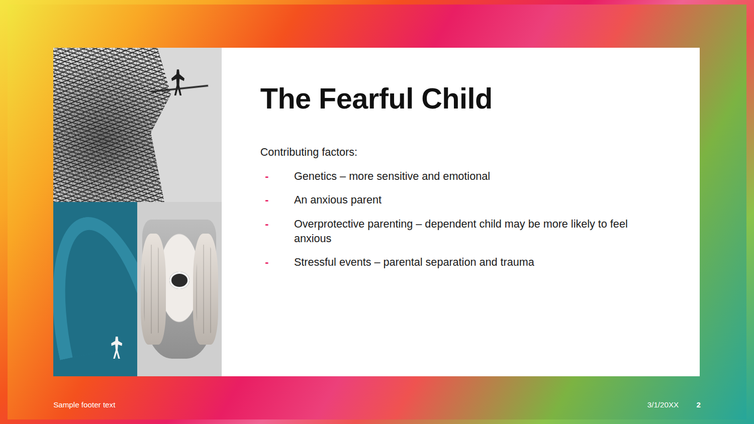The Fearful Child
Contributing factors:
Genetics – more sensitive and emotional
An anxious parent
Overprotective parenting – dependent child may be more likely to feel anxious
Stressful events – parental separation and trauma
Sample footer text 3/1/20XX 2